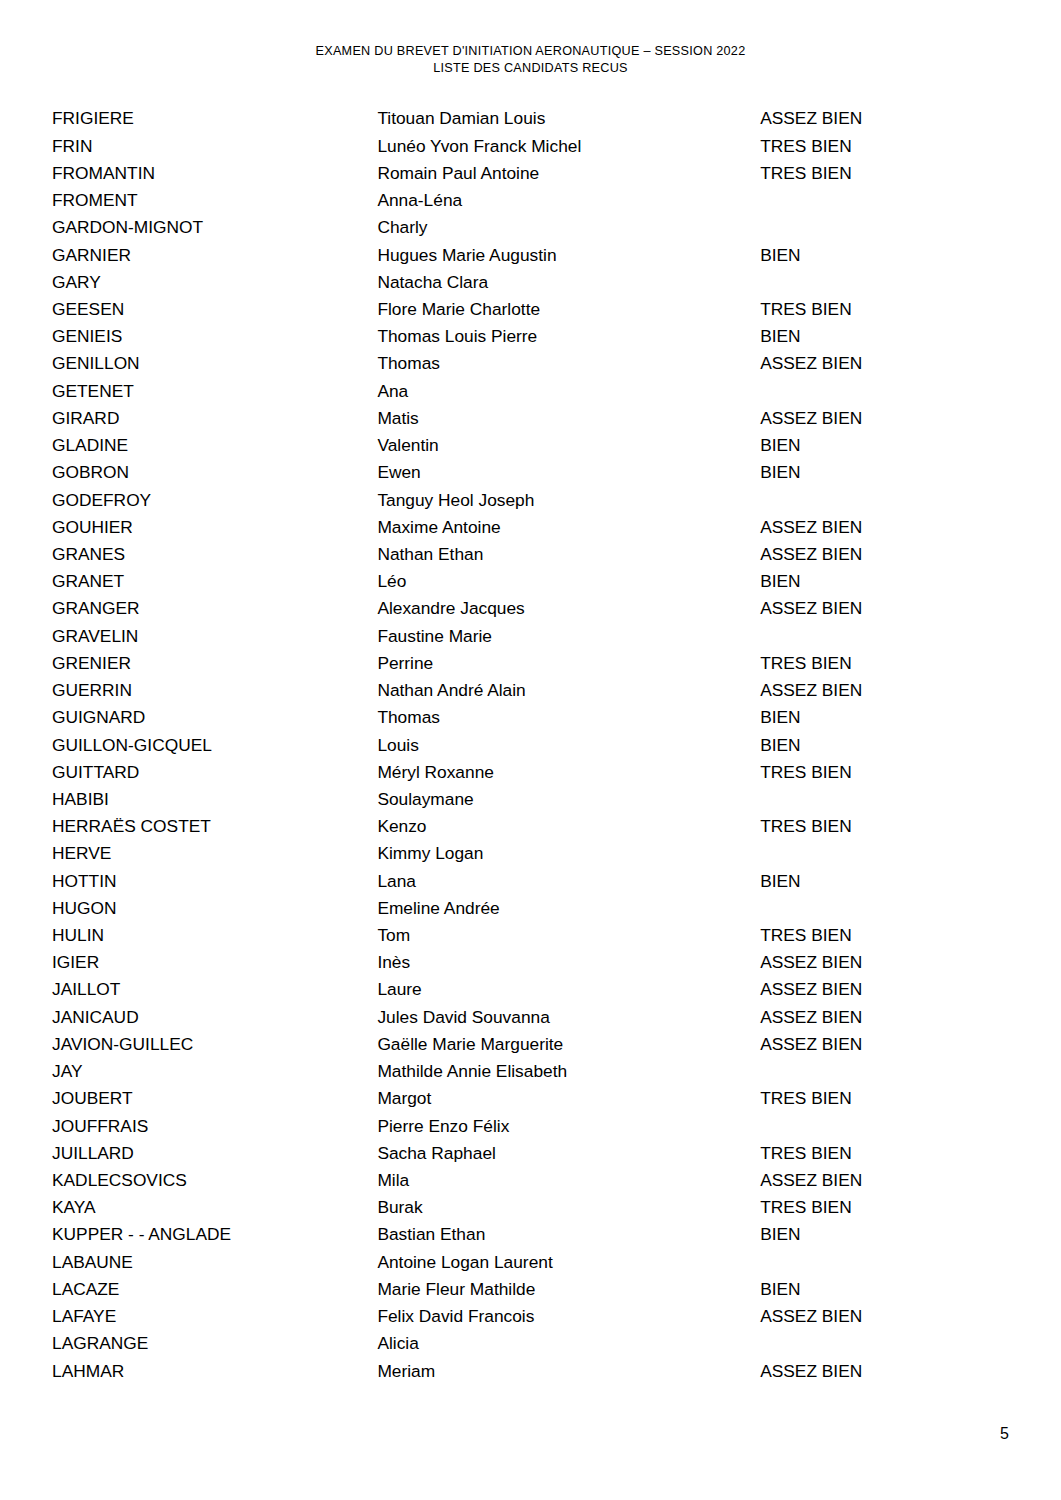EXAMEN DU BREVET D'INITIATION AERONAUTIQUE – SESSION 2022
LISTE DES CANDIDATS RECUS
| FRIGIERE | Titouan Damian Louis | ASSEZ BIEN |
| FRIN | Lunéo Yvon Franck Michel | TRES BIEN |
| FROMANTIN | Romain Paul Antoine | TRES BIEN |
| FROMENT | Anna-Léna | |
| GARDON-MIGNOT | Charly | |
| GARNIER | Hugues Marie Augustin | BIEN |
| GARY | Natacha Clara | |
| GEESEN | Flore Marie Charlotte | TRES BIEN |
| GENIEIS | Thomas Louis Pierre | BIEN |
| GENILLON | Thomas | ASSEZ BIEN |
| GETENET | Ana | |
| GIRARD | Matis | ASSEZ BIEN |
| GLADINE | Valentin | BIEN |
| GOBRON | Ewen | BIEN |
| GODEFROY | Tanguy Heol Joseph | |
| GOUHIER | Maxime Antoine | ASSEZ BIEN |
| GRANES | Nathan Ethan | ASSEZ BIEN |
| GRANET | Léo | BIEN |
| GRANGER | Alexandre Jacques | ASSEZ BIEN |
| GRAVELIN | Faustine Marie | |
| GRENIER | Perrine | TRES BIEN |
| GUERRIN | Nathan André Alain | ASSEZ BIEN |
| GUIGNARD | Thomas | BIEN |
| GUILLON-GICQUEL | Louis | BIEN |
| GUITTARD | Méryl Roxanne | TRES BIEN |
| HABIBI | Soulaymane | |
| HERRAËS COSTET | Kenzo | TRES BIEN |
| HERVE | Kimmy Logan | |
| HOTTIN | Lana | BIEN |
| HUGON | Emeline Andrée | |
| HULIN | Tom | TRES BIEN |
| IGIER | Inès | ASSEZ BIEN |
| JAILLOT | Laure | ASSEZ BIEN |
| JANICAUD | Jules David Souvanna | ASSEZ BIEN |
| JAVION-GUILLEC | Gaëlle Marie Marguerite | ASSEZ BIEN |
| JAY | Mathilde Annie Elisabeth | |
| JOUBERT | Margot | TRES BIEN |
| JOUFFRAIS | Pierre Enzo Félix | |
| JUILLARD | Sacha Raphael | TRES BIEN |
| KADLECSOVICS | Mila | ASSEZ BIEN |
| KAYA | Burak | TRES BIEN |
| KUPPER - - ANGLADE | Bastian Ethan | BIEN |
| LABAUNE | Antoine Logan Laurent | |
| LACAZE | Marie Fleur Mathilde | BIEN |
| LAFAYE | Felix David Francois | ASSEZ BIEN |
| LAGRANGE | Alicia | |
| LAHMAR | Meriam | ASSEZ BIEN |
5